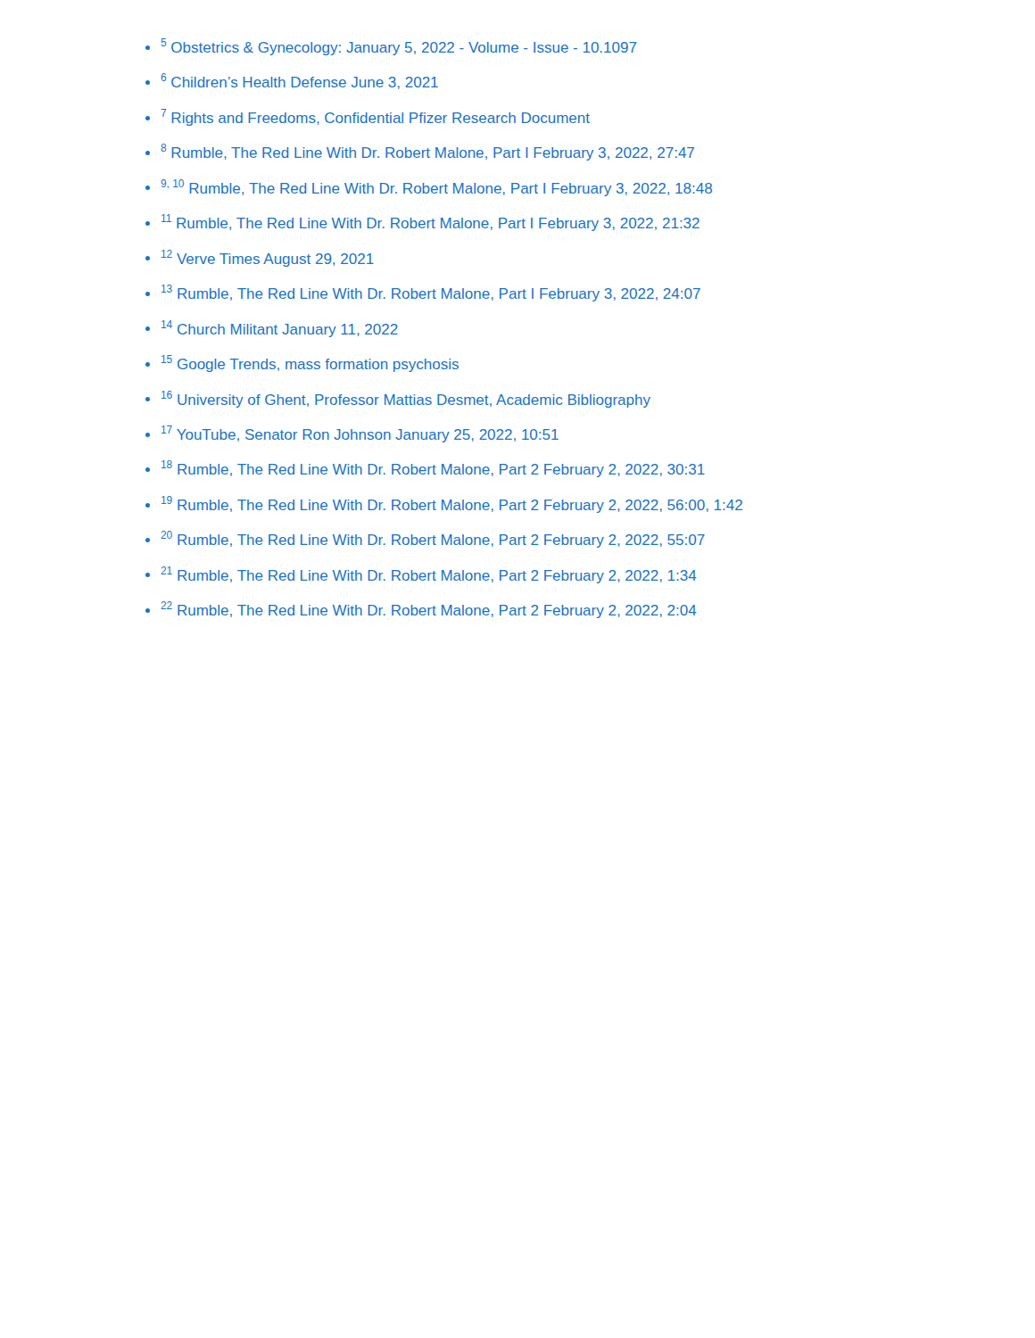5 Obstetrics & Gynecology: January 5, 2022 - Volume - Issue - 10.1097
6 Children’s Health Defense June 3, 2021
7 Rights and Freedoms, Confidential Pfizer Research Document
8 Rumble, The Red Line With Dr. Robert Malone, Part I February 3, 2022, 27:47
9, 10 Rumble, The Red Line With Dr. Robert Malone, Part I February 3, 2022, 18:48
11 Rumble, The Red Line With Dr. Robert Malone, Part I February 3, 2022, 21:32
12 Verve Times August 29, 2021
13 Rumble, The Red Line With Dr. Robert Malone, Part I February 3, 2022, 24:07
14 Church Militant January 11, 2022
15 Google Trends, mass formation psychosis
16 University of Ghent, Professor Mattias Desmet, Academic Bibliography
17 YouTube, Senator Ron Johnson January 25, 2022, 10:51
18 Rumble, The Red Line With Dr. Robert Malone, Part 2 February 2, 2022, 30:31
19 Rumble, The Red Line With Dr. Robert Malone, Part 2 February 2, 2022, 56:00, 1:42
20 Rumble, The Red Line With Dr. Robert Malone, Part 2 February 2, 2022, 55:07
21 Rumble, The Red Line With Dr. Robert Malone, Part 2 February 2, 2022, 1:34
22 Rumble, The Red Line With Dr. Robert Malone, Part 2 February 2, 2022, 2:04